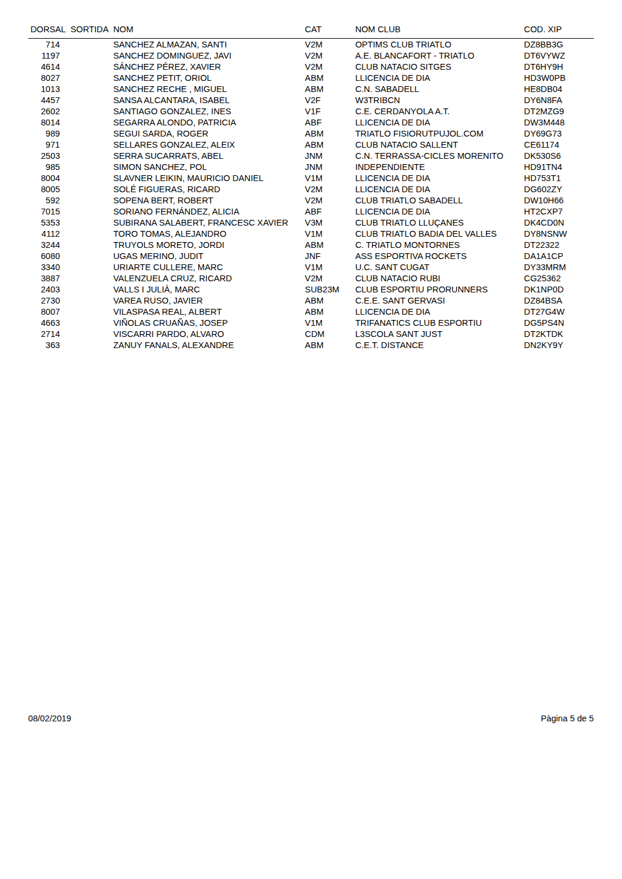| DORSAL | SORTIDA | NOM | CAT | NOM CLUB | COD. XIP |
| --- | --- | --- | --- | --- | --- |
| 714 | | SANCHEZ ALMAZAN, SANTI | V2M | OPTIMS CLUB TRIATLO | DZ8BB3G |
| 1197 | | SANCHEZ DOMINGUEZ, JAVI | V2M | A.E. BLANCAFORT - TRIATLO | DT6VYWZ |
| 4614 | | SÁNCHEZ PÉREZ, XAVIER | V2M | CLUB NATACIO SITGES | DT6HY9H |
| 8027 | | SANCHEZ PETIT, ORIOL | ABM | LLICENCIA DE DIA | HD3W0PB |
| 1013 | | SANCHEZ RECHE , MIGUEL | ABM | C.N. SABADELL | HE8DB04 |
| 4457 | | SANSA ALCANTARA, ISABEL | V2F | W3TRIBCN | DY6N8FA |
| 2602 | | SANTIAGO GONZALEZ, INES | V1F | C.E. CERDANYOLA A.T. | DT2MZG9 |
| 8014 | | SEGARRA ALONDO, PATRICIA | ABF | LLICENCIA DE DIA | DW3M448 |
| 989 | | SEGUI SARDA, ROGER | ABM | TRIATLO FISIORUTPUJOL.COM | DY69G73 |
| 971 | | SELLARES GONZALEZ, ALEIX | ABM | CLUB NATACIO SALLENT | CE61174 |
| 2503 | | SERRA SUCARRATS, ABEL | JNM | C.N. TERRASSA-CICLES MORENITO | DK530S6 |
| 985 | | SIMON SANCHEZ, POL | JNM | INDEPENDIENTE | HD91TN4 |
| 8004 | | SLAVNER LEIKIN, MAURICIO DANIEL | V1M | LLICENCIA DE DIA | HD753T1 |
| 8005 | | SOLÉ FIGUERAS, RICARD | V2M | LLICENCIA DE DIA | DG602ZY |
| 592 | | SOPENA BERT, ROBERT | V2M | CLUB TRIATLO SABADELL | DW10H66 |
| 7015 | | SORIANO FERNÁNDEZ, ALICIA | ABF | LLICENCIA DE DIA | HT2CXP7 |
| 5353 | | SUBIRANA SALABERT, FRANCESC XAVIER | V3M | CLUB TRIATLO LLUÇANES | DK4CD0N |
| 4112 | | TORO TOMAS, ALEJANDRO | V1M | CLUB TRIATLO BADIA DEL VALLES | DY8NSNW |
| 3244 | | TRUYOLS MORETO, JORDI | ABM | C. TRIATLO MONTORNES | DT22322 |
| 6080 | | UGAS MERINO, JUDIT | JNF | ASS ESPORTIVA ROCKETS | DA1A1CP |
| 3340 | | URIARTE CULLERE, MARC | V1M | U.C. SANT CUGAT | DY33MRM |
| 3887 | | VALENZUELA CRUZ, RICARD | V2M | CLUB NATACIO RUBI | CG25362 |
| 2403 | | VALLS I JULIÀ, MARC | SUB23M | CLUB ESPORTIU PRORUNNERS | DK1NP0D |
| 2730 | | VAREA RUSO, JAVIER | ABM | C.E.E. SANT GERVASI | DZ84BSA |
| 8007 | | VILASPASA REAL, ALBERT | ABM | LLICENCIA DE DIA | DT27G4W |
| 4663 | | VIÑOLAS CRUAÑAS, JOSEP | V1M | TRIFANATICS CLUB ESPORTIU | DG5PS4N |
| 2714 | | VISCARRI PARDO, ALVARO | CDM | L3SCOLA SANT JUST | DT2KTDK |
| 363 | | ZANUY FANALS, ALEXANDRE | ABM | C.E.T. DISTANCE | DN2KY9Y |
08/02/2019 Pàgina 5 de 5